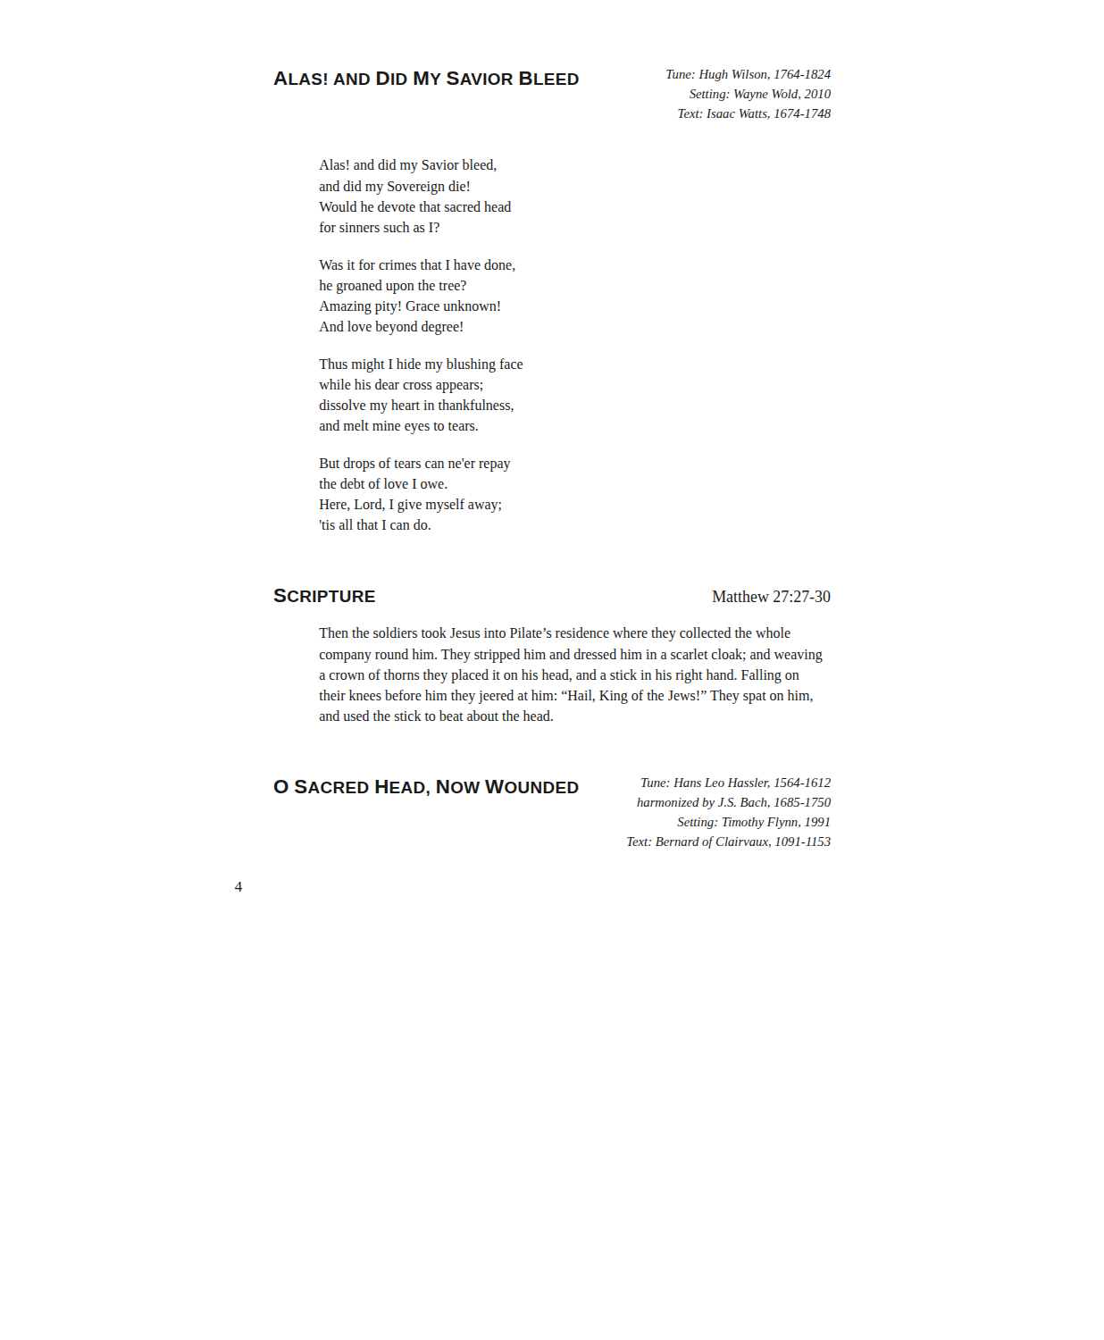ALAS! AND DID MY SAVIOR BLEED
Tune: Hugh Wilson, 1764-1824
Setting: Wayne Wold, 2010
Text: Isaac Watts, 1674-1748
Alas! and did my Savior bleed,
and did my Sovereign die!
Would he devote that sacred head
for sinners such as I?
Was it for crimes that I have done,
he groaned upon the tree?
Amazing pity! Grace unknown!
And love beyond degree!
Thus might I hide my blushing face
while his dear cross appears;
dissolve my heart in thankfulness,
and melt mine eyes to tears.
But drops of tears can ne'er repay
the debt of love I owe.
Here, Lord, I give myself away;
'tis all that I can do.
SCRIPTURE
Matthew 27:27-30
Then the soldiers took Jesus into Pilate’s residence where they collected the whole company round him. They stripped him and dressed him in a scarlet cloak; and weaving a crown of thorns they placed it on his head, and a stick in his right hand. Falling on their knees before him they jeered at him: “Hail, King of the Jews!” They spat on him, and used the stick to beat about the head.
O SACRED HEAD, NOW WOUNDED
Tune: Hans Leo Hassler, 1564-1612
harmonized by J.S. Bach, 1685-1750
Setting: Timothy Flynn, 1991
Text: Bernard of Clairvaux, 1091-1153
4